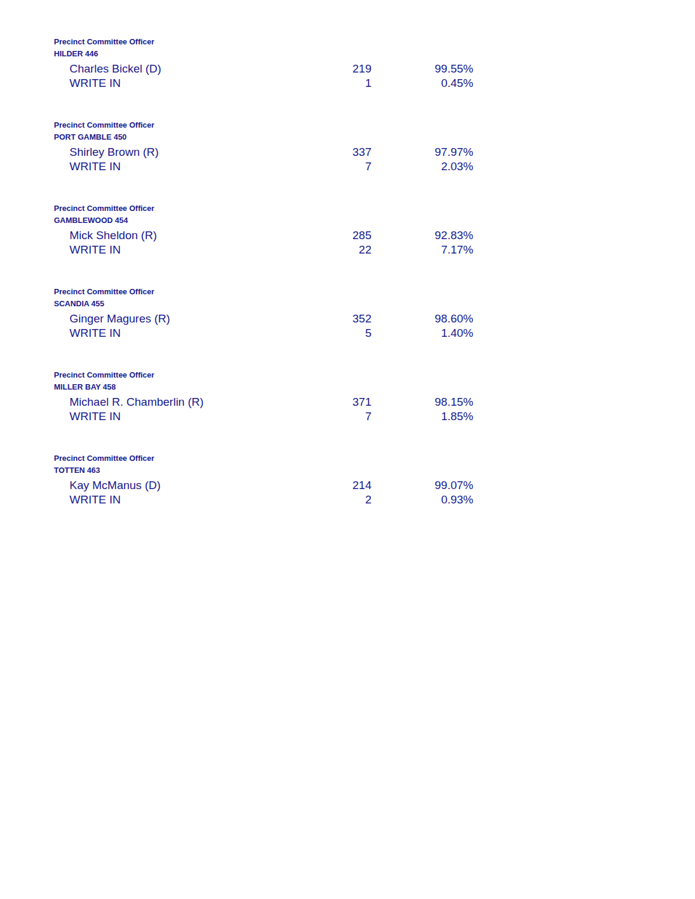Precinct Committee Officer
HILDER 446
| Charles Bickel (D) | 219 | 99.55% |
| WRITE IN | 1 | 0.45% |
Precinct Committee Officer
PORT GAMBLE 450
| Shirley Brown (R) | 337 | 97.97% |
| WRITE IN | 7 | 2.03% |
Precinct Committee Officer
GAMBLEWOOD 454
| Mick Sheldon (R) | 285 | 92.83% |
| WRITE IN | 22 | 7.17% |
Precinct Committee Officer
SCANDIA 455
| Ginger Magures (R) | 352 | 98.60% |
| WRITE IN | 5 | 1.40% |
Precinct Committee Officer
MILLER BAY 458
| Michael R. Chamberlin (R) | 371 | 98.15% |
| WRITE IN | 7 | 1.85% |
Precinct Committee Officer
TOTTEN 463
| Kay McManus (D) | 214 | 99.07% |
| WRITE IN | 2 | 0.93% |